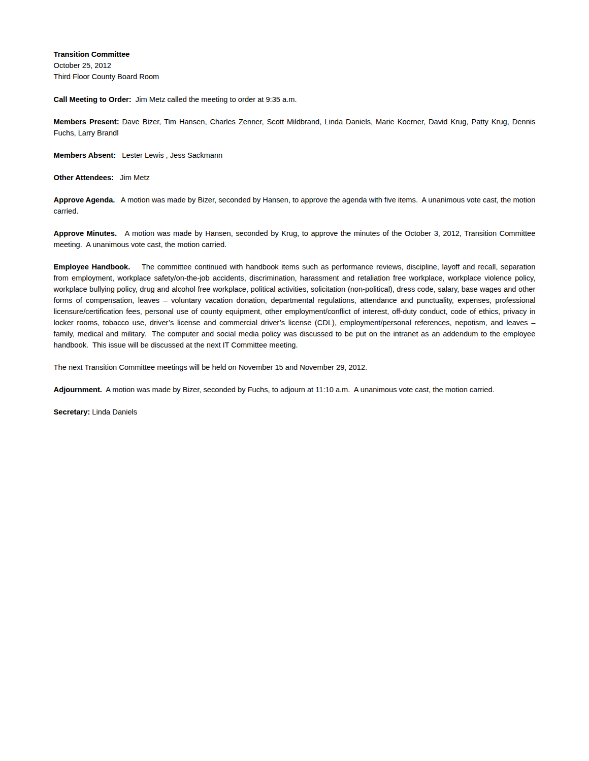Transition Committee
October 25, 2012
Third Floor County Board Room
Call Meeting to Order: Jim Metz called the meeting to order at 9:35 a.m.
Members Present: Dave Bizer, Tim Hansen, Charles Zenner, Scott Mildbrand, Linda Daniels, Marie Koerner, David Krug, Patty Krug, Dennis Fuchs, Larry Brandl
Members Absent: Lester Lewis , Jess Sackmann
Other Attendees: Jim Metz
Approve Agenda. A motion was made by Bizer, seconded by Hansen, to approve the agenda with five items. A unanimous vote cast, the motion carried.
Approve Minutes. A motion was made by Hansen, seconded by Krug, to approve the minutes of the October 3, 2012, Transition Committee meeting. A unanimous vote cast, the motion carried.
Employee Handbook. The committee continued with handbook items such as performance reviews, discipline, layoff and recall, separation from employment, workplace safety/on-the-job accidents, discrimination, harassment and retaliation free workplace, workplace violence policy, workplace bullying policy, drug and alcohol free workplace, political activities, solicitation (non-political), dress code, salary, base wages and other forms of compensation, leaves – voluntary vacation donation, departmental regulations, attendance and punctuality, expenses, professional licensure/certification fees, personal use of county equipment, other employment/conflict of interest, off-duty conduct, code of ethics, privacy in locker rooms, tobacco use, driver’s license and commercial driver’s license (CDL), employment/personal references, nepotism, and leaves – family, medical and military. The computer and social media policy was discussed to be put on the intranet as an addendum to the employee handbook. This issue will be discussed at the next IT Committee meeting.
The next Transition Committee meetings will be held on November 15 and November 29, 2012.
Adjournment. A motion was made by Bizer, seconded by Fuchs, to adjourn at 11:10 a.m. A unanimous vote cast, the motion carried.
Secretary: Linda Daniels